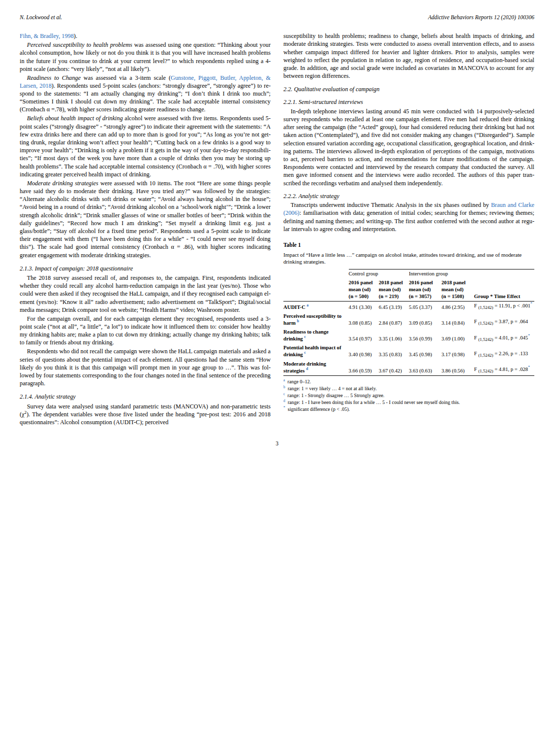N. Lockwood et al. Addictive Behaviors Reports 12 (2020) 100306
Fihn, & Bradley, 1998).
Perceived susceptibility to health problems was assessed using one question: “Thinking about your alcohol consumption, how likely or not do you think it is that you will have increased health problems in the future if you continue to drink at your current level?” to which respondents replied using a 4-point scale (anchors: “very likely”, “not at all likely”).
Readiness to Change was assessed via a 3-item scale (Gunstone, Piggott, Butler, Appleton, & Larsen, 2018). Respondents used 5-point scales (anchors: “strongly disagree”, “strongly agree”) to respond to the statements: “I am actually changing my drinking”; “I don’t think I drink too much”; “Sometimes I think I should cut down my drinking”. The scale had acceptable internal consistency (Cronbach α =.78), with higher scores indicating greater readiness to change.
Beliefs about health impact of drinking alcohol were assessed with five items. Respondents used 5-point scales (“strongly disagree” - “strongly agree”) to indicate their agreement with the statements: “A few extra drinks here and there can add up to more than is good for you”; “As long as you’re not getting drunk, regular drinking won’t affect your health”; “Cutting back on a few drinks is a good way to improve your health”; “Drinking is only a problem if it gets in the way of your day-to-day responsibilities”; “If most days of the week you have more than a couple of drinks then you may be storing up health problems”. The scale had acceptable internal consistency (Cronbach α = .70), with higher scores indicating greater perceived health impact of drinking.
Moderate drinking strategies were assessed with 10 items. The root “Here are some things people have said they do to moderate their drinking. Have you tried any?” was followed by the strategies: “Alternate alcoholic drinks with soft drinks or water”; “Avoid always having alcohol in the house”; “Avoid being in a round of drinks”; “Avoid drinking alcohol on a ‘school/work night’”; “Drink a lower strength alcoholic drink”; “Drink smaller glasses of wine or smaller bottles of beer”; “Drink within the daily guidelines”; “Record how much I am drinking”; “Set myself a drinking limit e.g. just a glass/bottle”; “Stay off alcohol for a fixed time period”. Respondents used a 5-point scale to indicate their engagement with them (“I have been doing this for a while” - “I could never see myself doing this”). The scale had good internal consistency (Cronbach α = .86), with higher scores indicating greater engagement with moderate drinking strategies.
2.1.3. Impact of campaign: 2018 questionnaire
The 2018 survey assessed recall of, and responses to, the campaign. First, respondents indicated whether they could recall any alcohol harm-reduction campaign in the last year (yes/no). Those who could were then asked if they recognised the HaLL campaign, and if they recognised each campaign element (yes/no): “Know it all” radio advertisement; radio advertisement on “TalkSport”; Digital/social media messages; Drink compare tool on website; “Health Harms” video; Washroom poster.
For the campaign overall, and for each campaign element they recognised, respondents used a 3-point scale (“not at all”, “a little”, “a lot”) to indicate how it influenced them to: consider how healthy my drinking habits are; make a plan to cut down my drinking; actually change my drinking habits; talk to family or friends about my drinking.
Respondents who did not recall the campaign were shown the HaLL campaign materials and asked a series of questions about the potential impact of each element. All questions had the same stem “How likely do you think it is that this campaign will prompt men in your age group to …”. This was followed by four statements corresponding to the four changes noted in the final sentence of the preceding paragraph.
2.1.4. Analytic strategy
Survey data were analysed using standard parametric tests (MANCOVA) and non-parametric tests (χ2). The dependent variables were those five listed under the heading “pre-post test: 2016 and 2018 questionnaires”: Alcohol consumption (AUDIT-C); perceived
susceptibility to health problems; readiness to change, beliefs about health impacts of drinking, and moderate drinking strategies. Tests were conducted to assess overall intervention effects, and to assess whether campaign impact differed for heavier and lighter drinkers. Prior to analysis, samples were weighted to reflect the population in relation to age, region of residence, and occupation-based social grade. In addition, age and social grade were included as covariates in MANCOVA to account for any between region differences.
2.2. Qualitative evaluation of campaign
2.2.1. Semi-structured interviews
In-depth telephone interviews lasting around 45 min were conducted with 14 purposively-selected survey respondents who recalled at least one campaign element. Five men had reduced their drinking after seeing the campaign (the “Acted” group), four had considered reducing their drinking but had not taken action (“Contemplated”), and five did not consider making any changes (“Disregarded”). Sample selection ensured variation according age, occupational classification, geographical location, and drinking patterns. The interviews allowed in-depth exploration of perceptions of the campaign, motivations to act, perceived barriers to action, and recommendations for future modifications of the campaign. Respondents were contacted and interviewed by the research company that conducted the survey. All men gave informed consent and the interviews were audio recorded. The authors of this paper transcribed the recordings verbatim and analysed them independently.
2.2.2. Analytic strategy
Transcripts underwent inductive Thematic Analysis in the six phases outlined by Braun and Clarke (2006): familiarisation with data; generation of initial codes; searching for themes; reviewing themes; defining and naming themes; and writing-up. The first author conferred with the second author at regular intervals to agree coding and interpretation.
Table 1
Impact of “Have a little less …” campaign on alcohol intake, attitudes toward drinking, and use of moderate drinking strategies.
| | Control group | Intervention group | |
| --- | --- | --- | --- |
| | 2016 panel mean (sd) (n = 500) | 2018 panel mean (sd) (n = 219) | 2016 panel mean (sd) (n = 3057) | 2018 panel mean (sd) (n = 1508) | Group * Time Effect |
| AUDIT-C a | 4.91 (3.30) | 6.45 (3.19) | 5.05 (3.37) | 4.86 (2.95) | F (1,5242) = 11.91, p < .001 * |
| Perceived susceptibility to harm b | 3.08 (0.85) | 2.84 (0.87) | 3.09 (0.85) | 3.14 (0.84) | F (1,5242) = 3.87, p = .064 |
| Readiness to change drinking c | 3.54 (0.97) | 3.35 (1.06) | 3.56 (0.99) | 3.69 (1.00) | F (1,5242) = 4.01, p = .045 * |
| Potential health impact of drinking c | 3.40 (0.98) | 3.35 (0.83) | 3.45 (0.98) | 3.17 (0.98) | F (1,5242) = 2.26, p = .133 |
| Moderate drinking strategies d | 3.66 (0.59) | 3.67 (0.42) | 3.63 (0.63) | 3.86 (0.56) | F (1,5242) = 4.81, p = .028 * |
a range 0–12.
b range: 1 = very likely … 4 = not at all likely.
c range: 1 - Strongly disagree … 5 Strongly agree.
d range: 1 - I have been doing this for a while … 5 - I could never see myself doing this.
* significant difference (p < .05).
3